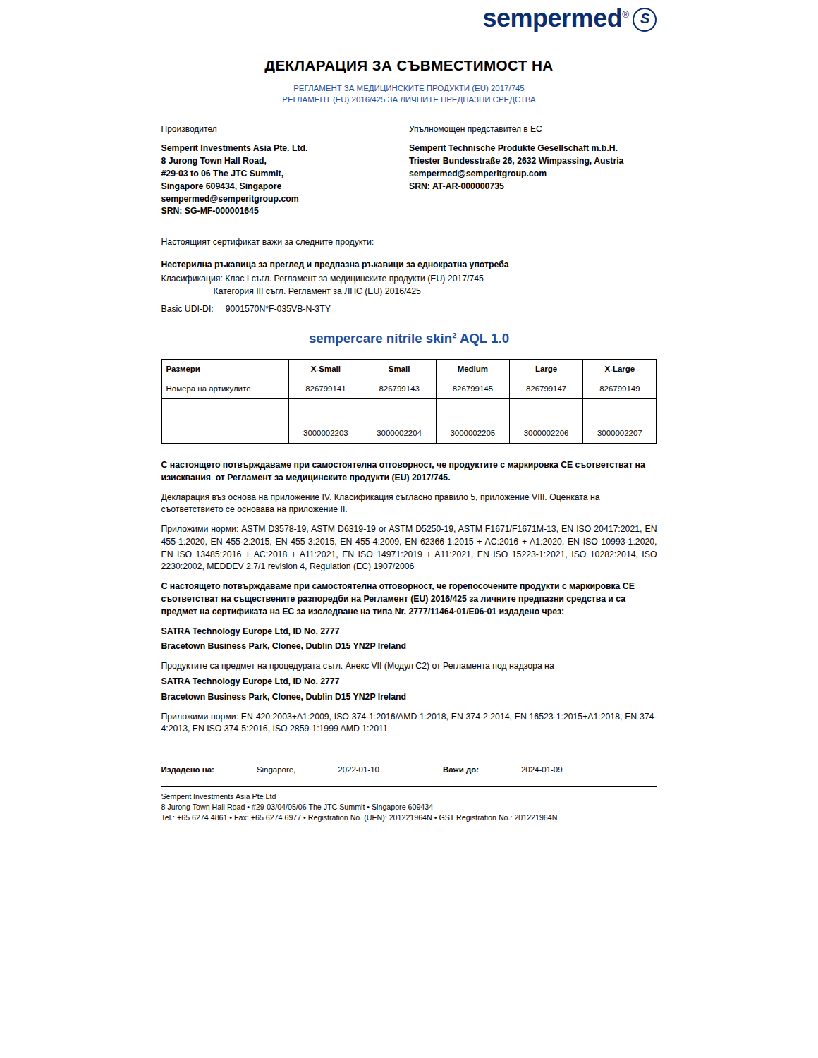sempermed®S
ДЕКЛАРАЦИЯ ЗА СЪВМЕСТИМОСТ НА
РЕГЛАМЕНТ ЗА МЕДИЦИНСКИТЕ ПРОДУКТИ (EU) 2017/745
РЕГЛАМЕНТ (EU) 2016/425 ЗА ЛИЧНИТЕ ПРЕДПАЗНИ СРЕДСТВА
| Производител Semperit Investments Asia Pte. Ltd. 8 Jurong Town Hall Road, #29-03 to 06 The JTC Summit, Singapore 609434, Singapore sempermed@semperitgroup.com SRN: SG-MF-000001645 | Упълномощен представител в ЕС Semperit Technische Produkte Gesellschaft m.b.H. Triester Bundesstraße 26, 2632 Wimpassing, Austria sempermed@semperitgroup.com SRN: AT-AR-000000735 |
Настоящият сертификат важи за следните продукти:
Нестерилна ръкавица за преглед и предпазна ръкавици за еднократна употреба
Класификация: Клас I съгл. Регламент за медицинските продукти (EU) 2017/745
Категория III съгл. Регламент за ЛПС (EU) 2016/425
Basic UDI-DI: 9001570N*F-035VB-N-3TY
sempercare nitrile skin² AQL 1.0
| Размери | X-Small | Small | Medium | Large | X-Large |
| --- | --- | --- | --- | --- | --- |
| Номера на артикулите | 826799141 | 826799143 | 826799145 | 826799147 | 826799149 |
| | 3000002203 | 3000002204 | 3000002205 | 3000002206 | 3000002207 |
С настоящето потвърждаваме при самостоятелна отговорност, че продуктите с маркировка CE съответстват на изисквания от Регламент за медицинските продукти (EU) 2017/745.
Декларация въз основа на приложение IV. Класификация съгласно правило 5, приложение VIII. Оценката на съответствието се основава на приложение II.
Приложими норми: ASTM D3578-19, ASTM D6319-19 or ASTM D5250-19, ASTM F1671/F1671M-13, EN ISO 20417:2021, EN 455-1:2020, EN 455-2:2015, EN 455-3:2015, EN 455-4:2009, EN 62366-1:2015 + AC:2016 + A1:2020, EN ISO 10993-1:2020, EN ISO 13485:2016 + AC:2018 + A11:2021, EN ISO 14971:2019 + A11:2021, EN ISO 15223-1:2021, ISO 10282:2014, ISO 2230:2002, MEDDEV 2.7/1 revision 4, Regulation (EC) 1907/2006
С настоящето потвърждаваме при самостоятелна отговорност, че горепосочените продукти с маркировка CE съответстват на съществените разпоредби на Регламент (EU) 2016/425 за личните предпазни средства и са предмет на сертификата на ЕС за изследване на типа Nr. 2777/11464-01/E06-01 издадено чрез:
SATRA Technology Europe Ltd, ID No. 2777
Bracetown Business Park, Clonee, Dublin D15 YN2P Ireland
Продуктите са предмет на процедурата съгл. Анекс VII (Модул C2) от Регламента под надзора на
SATRA Technology Europe Ltd, ID No. 2777
Bracetown Business Park, Clonee, Dublin D15 YN2P Ireland
Приложими норми: EN 420:2003+A1:2009, ISO 374-1:2016/AMD 1:2018, EN 374-2:2014, EN 16523-1:2015+A1:2018, EN 374-4:2013, EN ISO 374-5:2016, ISO 2859-1:1999 AMD 1:2011
Издадено на: Singapore, 2022-01-10 Важи до: 2024-01-09
Semperit Investments Asia Pte Ltd
8 Jurong Town Hall Road • #29-03/04/05/06 The JTC Summit • Singapore 609434
Tel.: +65 6274 4861 • Fax: +65 6274 6977 • Registration No. (UEN): 201221964N • GST Registration No.: 201221964N